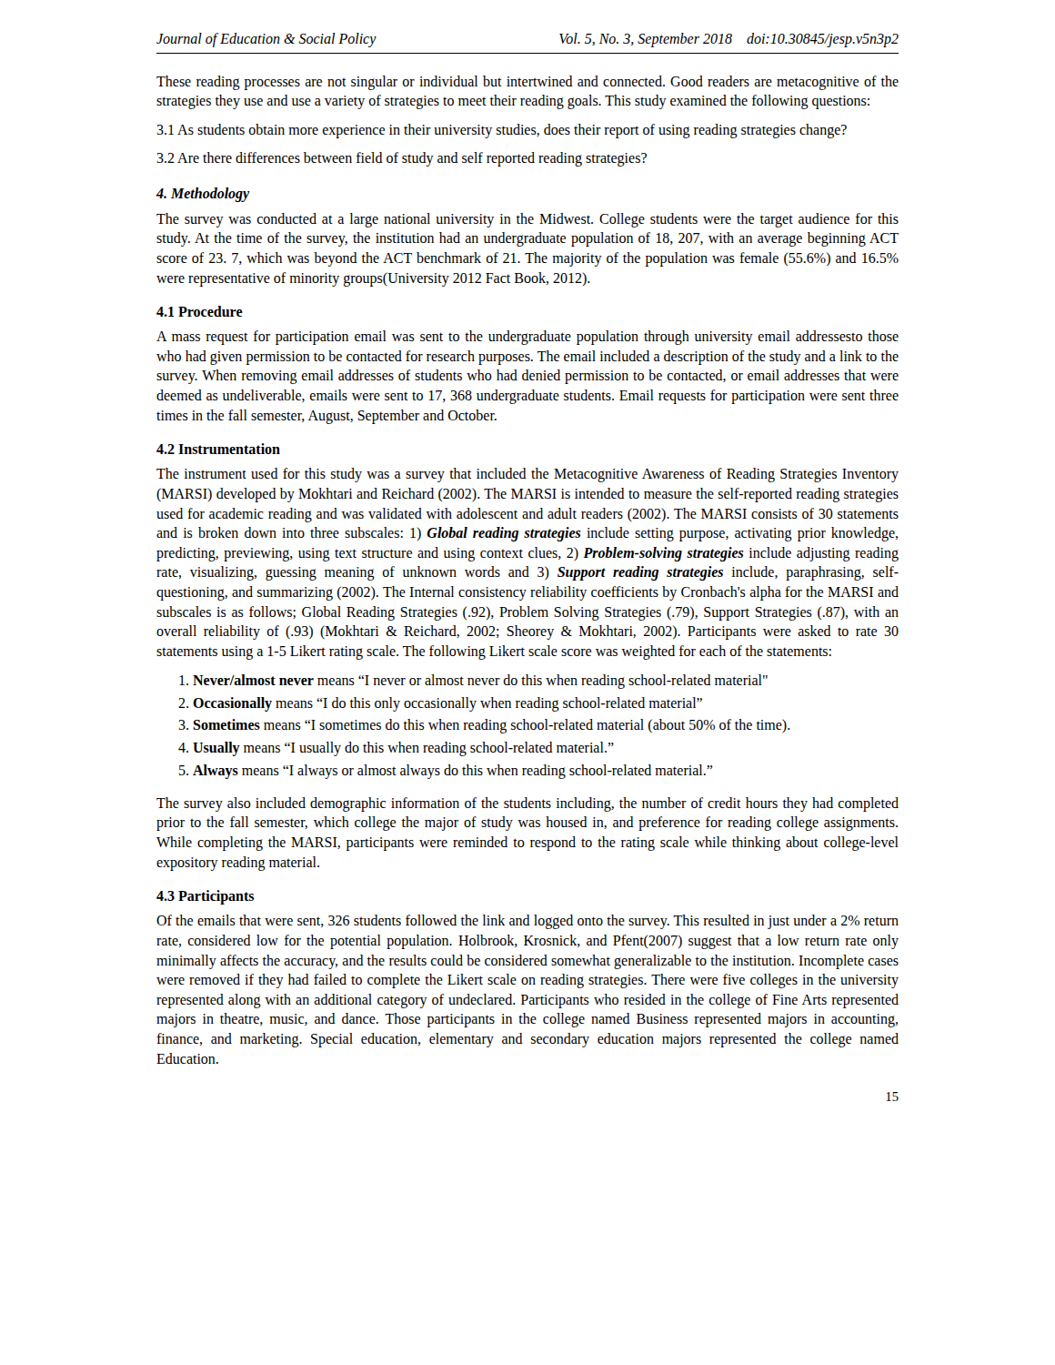Journal of Education & Social Policy Vol. 5, No. 3, September 2018 doi:10.30845/jesp.v5n3p2
These reading processes are not singular or individual but intertwined and connected. Good readers are metacognitive of the strategies they use and use a variety of strategies to meet their reading goals. This study examined the following questions:
3.1 As students obtain more experience in their university studies, does their report of using reading strategies change?
3.2 Are there differences between field of study and self reported reading strategies?
4. Methodology
The survey was conducted at a large national university in the Midwest. College students were the target audience for this study. At the time of the survey, the institution had an undergraduate population of 18, 207, with an average beginning ACT score of 23. 7, which was beyond the ACT benchmark of 21. The majority of the population was female (55.6%) and 16.5% were representative of minority groups(University 2012 Fact Book, 2012).
4.1 Procedure
A mass request for participation email was sent to the undergraduate population through university email addressesto those who had given permission to be contacted for research purposes. The email included a description of the study and a link to the survey. When removing email addresses of students who had denied permission to be contacted, or email addresses that were deemed as undeliverable, emails were sent to 17, 368 undergraduate students. Email requests for participation were sent three times in the fall semester, August, September and October.
4.2 Instrumentation
The instrument used for this study was a survey that included the Metacognitive Awareness of Reading Strategies Inventory (MARSI) developed by Mokhtari and Reichard (2002). The MARSI is intended to measure the self-reported reading strategies used for academic reading and was validated with adolescent and adult readers (2002). The MARSI consists of 30 statements and is broken down into three subscales: 1) Global reading strategies include setting purpose, activating prior knowledge, predicting, previewing, using text structure and using context clues, 2) Problem-solving strategies include adjusting reading rate, visualizing, guessing meaning of unknown words and 3) Support reading strategies include, paraphrasing, self-questioning, and summarizing (2002). The Internal consistency reliability coefficients by Cronbach's alpha for the MARSI and subscales is as follows; Global Reading Strategies (.92), Problem Solving Strategies (.79), Support Strategies (.87), with an overall reliability of (.93) (Mokhtari & Reichard, 2002; Sheorey & Mokhtari, 2002). Participants were asked to rate 30 statements using a 1-5 Likert rating scale. The following Likert scale score was weighted for each of the statements:
Never/almost never means “I never or almost never do this when reading school-related material"
Occasionally means “I do this only occasionally when reading school-related material”
Sometimes means “I sometimes do this when reading school-related material (about 50% of the time).
Usually means “I usually do this when reading school-related material.”
Always means “I always or almost always do this when reading school-related material.”
The survey also included demographic information of the students including, the number of credit hours they had completed prior to the fall semester, which college the major of study was housed in, and preference for reading college assignments. While completing the MARSI, participants were reminded to respond to the rating scale while thinking about college-level expository reading material.
4.3 Participants
Of the emails that were sent, 326 students followed the link and logged onto the survey. This resulted in just under a 2% return rate, considered low for the potential population. Holbrook, Krosnick, and Pfent(2007) suggest that a low return rate only minimally affects the accuracy, and the results could be considered somewhat generalizable to the institution. Incomplete cases were removed if they had failed to complete the Likert scale on reading strategies. There were five colleges in the university represented along with an additional category of undeclared. Participants who resided in the college of Fine Arts represented majors in theatre, music, and dance. Those participants in the college named Business represented majors in accounting, finance, and marketing. Special education, elementary and secondary education majors represented the college named Education.
15